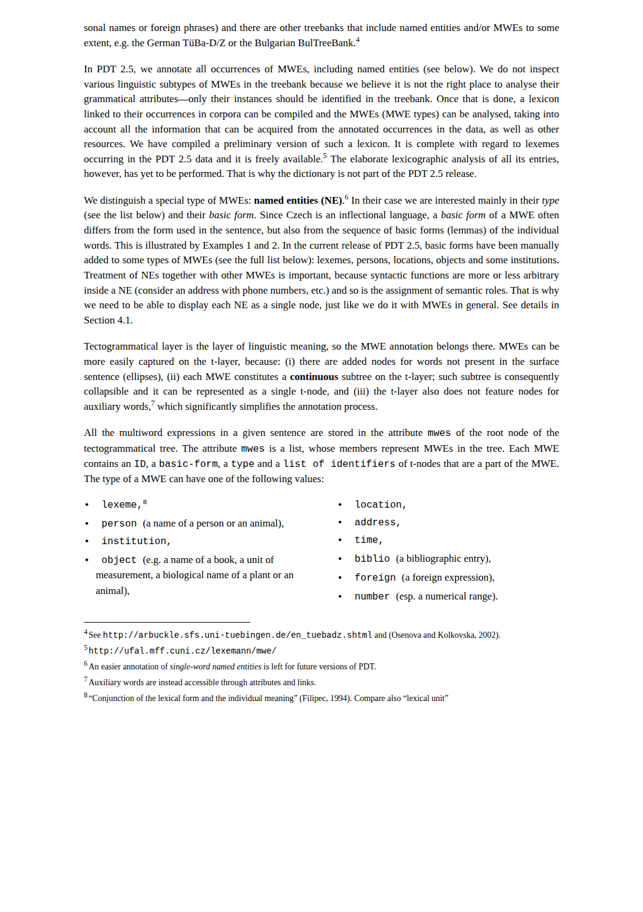sonal names or foreign phrases) and there are other treebanks that include named entities and/or MWEs to some extent, e.g. the German TüBa-D/Z or the Bulgarian BulTreeBank.4
In PDT 2.5, we annotate all occurrences of MWEs, including named entities (see below). We do not inspect various linguistic subtypes of MWEs in the treebank because we believe it is not the right place to analyse their grammatical attributes—only their instances should be identified in the treebank. Once that is done, a lexicon linked to their occurrences in corpora can be compiled and the MWEs (MWE types) can be analysed, taking into account all the information that can be acquired from the annotated occurrences in the data, as well as other resources. We have compiled a preliminary version of such a lexicon. It is complete with regard to lexemes occurring in the PDT 2.5 data and it is freely available.5 The elaborate lexicographic analysis of all its entries, however, has yet to be performed. That is why the dictionary is not part of the PDT 2.5 release.
We distinguish a special type of MWEs: named entities (NE).6 In their case we are interested mainly in their type (see the list below) and their basic form. Since Czech is an inflectional language, a basic form of a MWE often differs from the form used in the sentence, but also from the sequence of basic forms (lemmas) of the individual words. This is illustrated by Examples 1 and 2. In the current release of PDT 2.5, basic forms have been manually added to some types of MWEs (see the full list below): lexemes, persons, locations, objects and some institutions. Treatment of NEs together with other MWEs is important, because syntactic functions are more or less arbitrary inside a NE (consider an address with phone numbers, etc.) and so is the assignment of semantic roles. That is why we need to be able to display each NE as a single node, just like we do it with MWEs in general. See details in Section 4.1.
Tectogrammatical layer is the layer of linguistic meaning, so the MWE annotation belongs there. MWEs can be more easily captured on the t-layer, because: (i) there are added nodes for words not present in the surface sentence (ellipses), (ii) each MWE constitutes a continuous subtree on the t-layer; such subtree is consequently collapsible and it can be represented as a single t-node, and (iii) the t-layer also does not feature nodes for auxiliary words,7 which significantly simplifies the annotation process.
All the multiword expressions in a given sentence are stored in the attribute mwes of the root node of the tectogrammatical tree. The attribute mwes is a list, whose members represent MWEs in the tree. Each MWE contains an ID, a basic-form, a type and a list of identifiers of t-nodes that are a part of the MWE. The type of a MWE can have one of the following values:
lexeme,8
person (a name of a person or an animal),
institution,
object (e.g. a name of a book, a unit of measurement, a biological name of a plant or an animal),
location,
address,
time,
biblio (a bibliographic entry),
foreign (a foreign expression),
number (esp. a numerical range).
4 See http://arbuckle.sfs.uni-tuebingen.de/en_tuebadz.shtml and (Osenova and Kolkovska, 2002).
5 http://ufal.mff.cuni.cz/lexemann/mwe/
6 An easier annotation of single-word named entities is left for future versions of PDT.
7 Auxiliary words are instead accessible through attributes and links.
8“Conjunction of the lexical form and the individual meaning” (Filipec, 1994). Compare also “lexical unit”